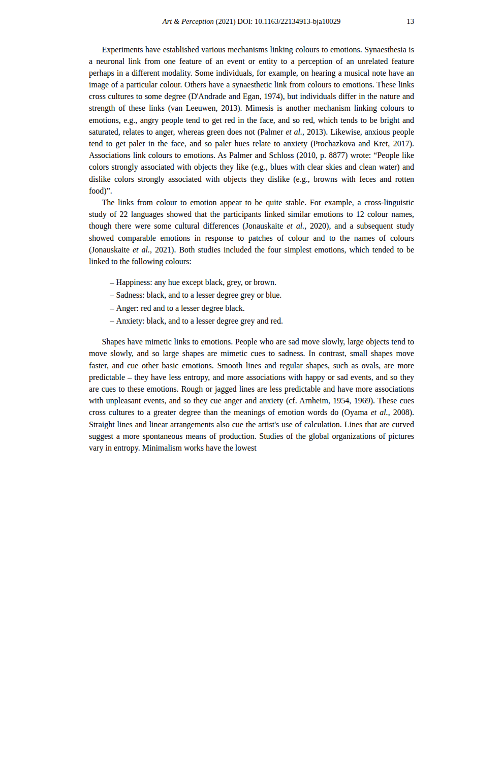Art & Perception (2021) DOI: 10.1163/22134913-bja10029 13
Experiments have established various mechanisms linking colours to emotions. Synaesthesia is a neuronal link from one feature of an event or entity to a perception of an unrelated feature perhaps in a different modality. Some individuals, for example, on hearing a musical note have an image of a particular colour. Others have a synaesthetic link from colours to emotions. These links cross cultures to some degree (D'Andrade and Egan, 1974), but individuals differ in the nature and strength of these links (van Leeuwen, 2013). Mimesis is another mechanism linking colours to emotions, e.g., angry people tend to get red in the face, and so red, which tends to be bright and saturated, relates to anger, whereas green does not (Palmer et al., 2013). Likewise, anxious people tend to get paler in the face, and so paler hues relate to anxiety (Prochazkova and Kret, 2017). Associations link colours to emotions. As Palmer and Schloss (2010, p. 8877) wrote: “People like colors strongly associated with objects they like (e.g., blues with clear skies and clean water) and dislike colors strongly associated with objects they dislike (e.g., browns with feces and rotten food)”.
The links from colour to emotion appear to be quite stable. For example, a cross-linguistic study of 22 languages showed that the participants linked similar emotions to 12 colour names, though there were some cultural differences (Jonauskaite et al., 2020), and a subsequent study showed comparable emotions in response to patches of colour and to the names of colours (Jonauskaite et al., 2021). Both studies included the four simplest emotions, which tended to be linked to the following colours:
Happiness: any hue except black, grey, or brown.
Sadness: black, and to a lesser degree grey or blue.
Anger: red and to a lesser degree black.
Anxiety: black, and to a lesser degree grey and red.
Shapes have mimetic links to emotions. People who are sad move slowly, large objects tend to move slowly, and so large shapes are mimetic cues to sadness. In contrast, small shapes move faster, and cue other basic emotions. Smooth lines and regular shapes, such as ovals, are more predictable – they have less entropy, and more associations with happy or sad events, and so they are cues to these emotions. Rough or jagged lines are less predictable and have more associations with unpleasant events, and so they cue anger and anxiety (cf. Arnheim, 1954, 1969). These cues cross cultures to a greater degree than the meanings of emotion words do (Oyama et al., 2008). Straight lines and linear arrangements also cue the artist's use of calculation. Lines that are curved suggest a more spontaneous means of production. Studies of the global organizations of pictures vary in entropy. Minimalism works have the lowest